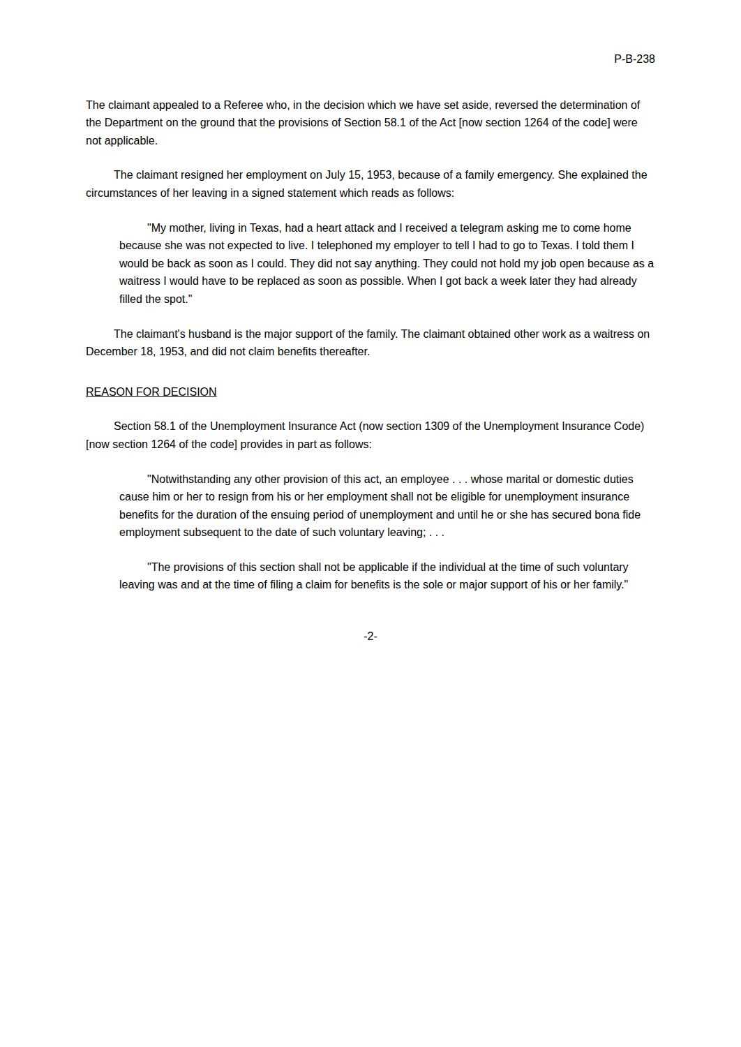P-B-238
The claimant appealed to a Referee who, in the decision which we have set aside, reversed the determination of the Department on the ground that the provisions of Section 58.1 of the Act [now section 1264 of the code] were not applicable.
The claimant resigned her employment on July 15, 1953, because of a family emergency. She explained the circumstances of her leaving in a signed statement which reads as follows:
"My mother, living in Texas, had a heart attack and I received a telegram asking me to come home because she was not expected to live. I telephoned my employer to tell I had to go to Texas. I told them I would be back as soon as I could. They did not say anything. They could not hold my job open because as a waitress I would have to be replaced as soon as possible. When I got back a week later they had already filled the spot."
The claimant's husband is the major support of the family. The claimant obtained other work as a waitress on December 18, 1953, and did not claim benefits thereafter.
REASON FOR DECISION
Section 58.1 of the Unemployment Insurance Act (now section 1309 of the Unemployment Insurance Code) [now section 1264 of the code] provides in part as follows:
"Notwithstanding any other provision of this act, an employee . . . whose marital or domestic duties cause him or her to resign from his or her employment shall not be eligible for unemployment insurance benefits for the duration of the ensuing period of unemployment and until he or she has secured bona fide employment subsequent to the date of such voluntary leaving; . . .
"The provisions of this section shall not be applicable if the individual at the time of such voluntary leaving was and at the time of filing a claim for benefits is the sole or major support of his or her family."
-2-